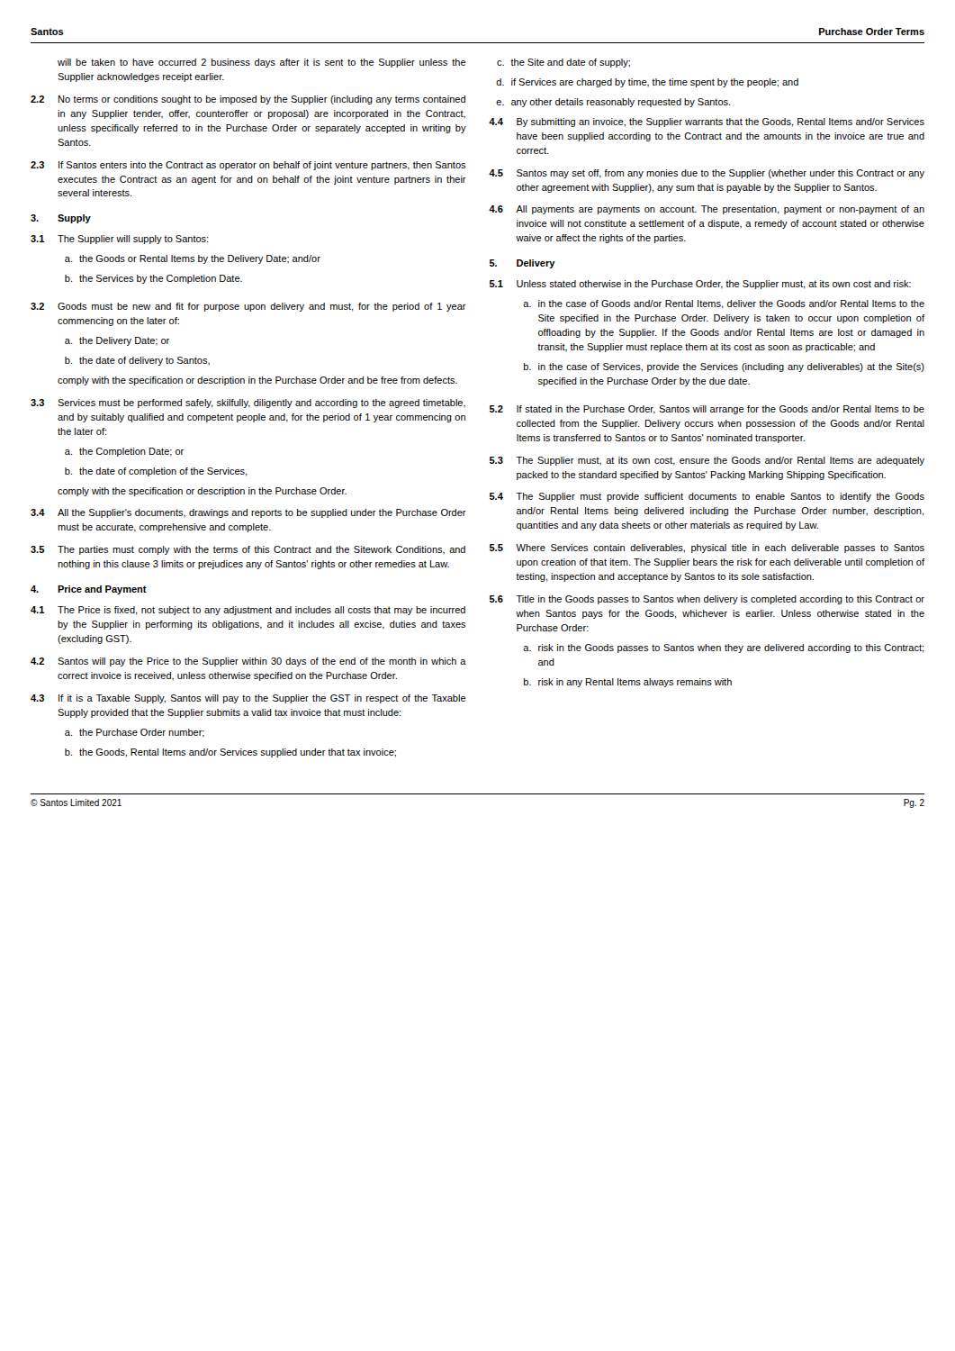Santos Purchase Order Terms
will be taken to have occurred 2 business days after it is sent to the Supplier unless the Supplier acknowledges receipt earlier.
2.2
No terms or conditions sought to be imposed by the Supplier (including any terms contained in any Supplier tender, offer, counteroffer or proposal) are incorporated in the Contract, unless specifically referred to in the Purchase Order or separately accepted in writing by Santos.
2.3
If Santos enters into the Contract as operator on behalf of joint venture partners, then Santos executes the Contract as an agent for and on behalf of the joint venture partners in their several interests.
3.
Supply
3.1
The Supplier will supply to Santos:
the Goods or Rental Items by the Delivery Date; and/or
the Services by the Completion Date.
3.2
Goods must be new and fit for purpose upon delivery and must, for the period of 1 year commencing on the later of:
the Delivery Date; or
the date of delivery to Santos,
comply with the specification or description in the Purchase Order and be free from defects.
3.3
Services must be performed safely, skilfully, diligently and according to the agreed timetable, and by suitably qualified and competent people and, for the period of 1 year commencing on the later of:
the Completion Date; or
the date of completion of the Services,
comply with the specification or description in the Purchase Order.
3.4
All the Supplier's documents, drawings and reports to be supplied under the Purchase Order must be accurate, comprehensive and complete.
3.5
The parties must comply with the terms of this Contract and the Sitework Conditions, and nothing in this clause 3 limits or prejudices any of Santos' rights or other remedies at Law.
4.
Price and Payment
4.1
The Price is fixed, not subject to any adjustment and includes all costs that may be incurred by the Supplier in performing its obligations, and it includes all excise, duties and taxes (excluding GST).
4.2
Santos will pay the Price to the Supplier within 30 days of the end of the month in which a correct invoice is received, unless otherwise specified on the Purchase Order.
4.3
If it is a Taxable Supply, Santos will pay to the Supplier the GST in respect of the Taxable Supply provided that the Supplier submits a valid tax invoice that must include:
the Purchase Order number;
the Goods, Rental Items and/or Services supplied under that tax invoice;
the Site and date of supply;
if Services are charged by time, the time spent by the people; and
any other details reasonably requested by Santos.
4.4
By submitting an invoice, the Supplier warrants that the Goods, Rental Items and/or Services have been supplied according to the Contract and the amounts in the invoice are true and correct.
4.5
Santos may set off, from any monies due to the Supplier (whether under this Contract or any other agreement with Supplier), any sum that is payable by the Supplier to Santos.
4.6
All payments are payments on account. The presentation, payment or non-payment of an invoice will not constitute a settlement of a dispute, a remedy of account stated or otherwise waive or affect the rights of the parties.
5.
Delivery
5.1
Unless stated otherwise in the Purchase Order, the Supplier must, at its own cost and risk:
in the case of Goods and/or Rental Items, deliver the Goods and/or Rental Items to the Site specified in the Purchase Order. Delivery is taken to occur upon completion of offloading by the Supplier. If the Goods and/or Rental Items are lost or damaged in transit, the Supplier must replace them at its cost as soon as practicable; and
in the case of Services, provide the Services (including any deliverables) at the Site(s) specified in the Purchase Order by the due date.
5.2
If stated in the Purchase Order, Santos will arrange for the Goods and/or Rental Items to be collected from the Supplier. Delivery occurs when possession of the Goods and/or Rental Items is transferred to Santos or to Santos' nominated transporter.
5.3
The Supplier must, at its own cost, ensure the Goods and/or Rental Items are adequately packed to the standard specified by Santos' Packing Marking Shipping Specification.
5.4
The Supplier must provide sufficient documents to enable Santos to identify the Goods and/or Rental Items being delivered including the Purchase Order number, description, quantities and any data sheets or other materials as required by Law.
5.5
Where Services contain deliverables, physical title in each deliverable passes to Santos upon creation of that item. The Supplier bears the risk for each deliverable until completion of testing, inspection and acceptance by Santos to its sole satisfaction.
5.6
Title in the Goods passes to Santos when delivery is completed according to this Contract or when Santos pays for the Goods, whichever is earlier. Unless otherwise stated in the Purchase Order:
risk in the Goods passes to Santos when they are delivered according to this Contract; and
risk in any Rental Items always remains with
© Santos Limited 2021 Pg. 2